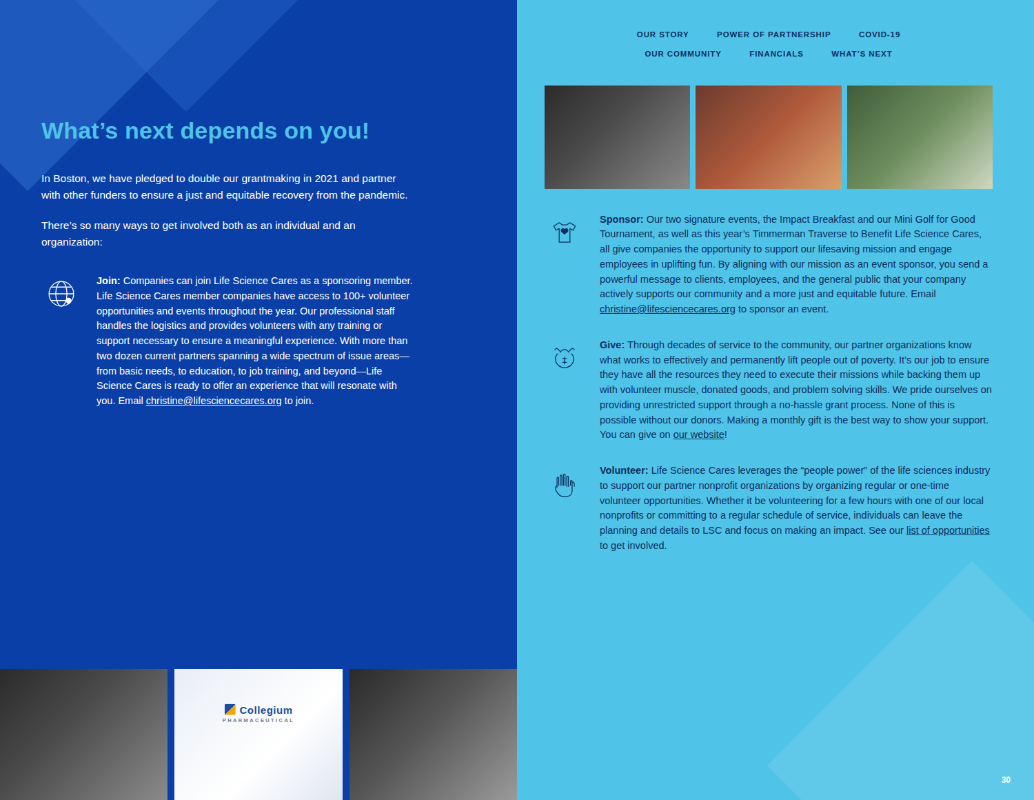What’s next depends on you!
In Boston, we have pledged to double our grantmaking in 2021 and partner with other funders to ensure a just and equitable recovery from the pandemic.
There’s so many ways to get involved both as an individual and an organization:
Join: Companies can join Life Science Cares as a sponsoring member. Life Science Cares member companies have access to 100+ volunteer opportunities and events throughout the year. Our professional staff handles the logistics and provides volunteers with any training or support necessary to ensure a meaningful experience. With more than two dozen current partners spanning a wide spectrum of issue areas—from basic needs, to education, to job training, and beyond—Life Science Cares is ready to offer an experience that will resonate with you. Email christine@lifesciencecares.org to join.
CollegiumPHARMACEUTICAL
Our Story
Power of Partnership
COVID-19
Our Community
Financials
What’s Next
Sponsor: Our two signature events, the Impact Breakfast and our Mini Golf for Good Tournament, as well as this year’s Timmerman Traverse to Benefit Life Science Cares, all give companies the opportunity to support our lifesaving mission and engage employees in uplifting fun. By aligning with our mission as an event sponsor, you send a powerful message to clients, employees, and the general public that your company actively supports our community and a more just and equitable future. Email christine@lifesciencecares.org to sponsor an event.
Give: Through decades of service to the community, our partner organizations know what works to effectively and permanently lift people out of poverty. It’s our job to ensure they have all the resources they need to execute their missions while backing them up with volunteer muscle, donated goods, and problem solving skills. We pride ourselves on providing unrestricted support through a no-hassle grant process. None of this is possible without our donors. Making a monthly gift is the best way to show your support. You can give on our website!
Volunteer: Life Science Cares leverages the “people power” of the life sciences industry to support our partner nonprofit organizations by organizing regular or one-time volunteer opportunities. Whether it be volunteering for a few hours with one of our local nonprofits or committing to a regular schedule of service, individuals can leave the planning and details to LSC and focus on making an impact. See our list of opportunities to get involved.
30